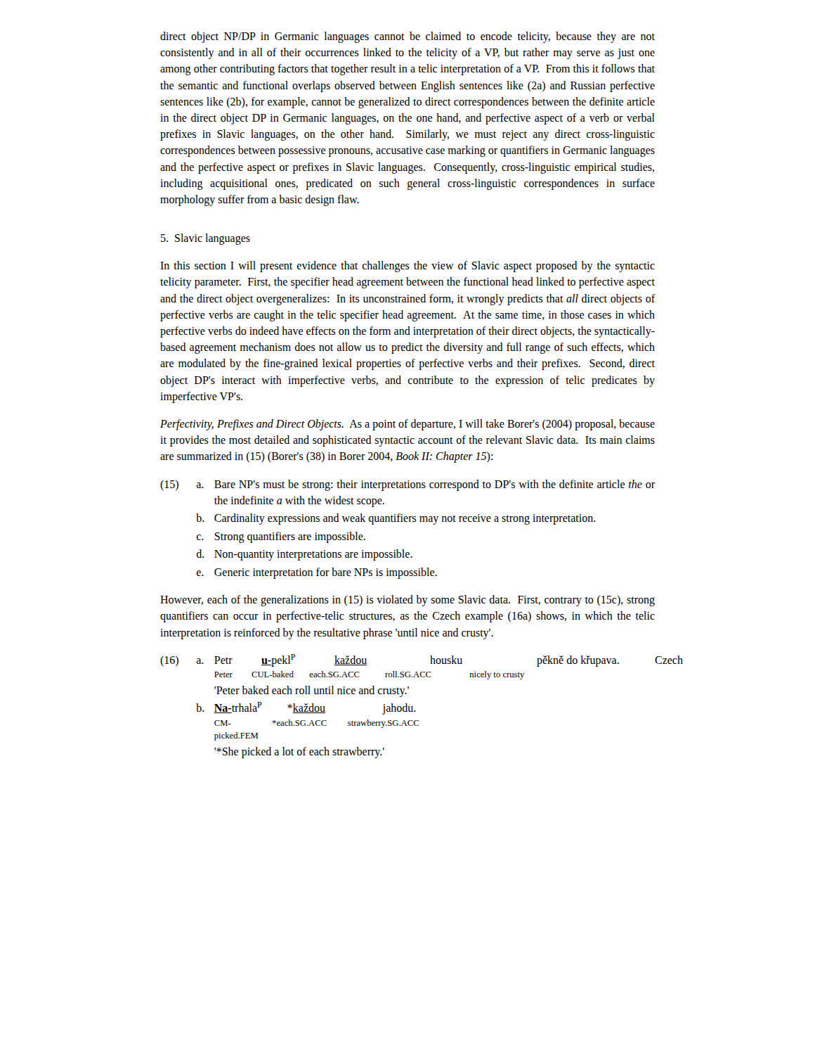direct object NP/DP in Germanic languages cannot be claimed to encode telicity, because they are not consistently and in all of their occurrences linked to the telicity of a VP, but rather may serve as just one among other contributing factors that together result in a telic interpretation of a VP. From this it follows that the semantic and functional overlaps observed between English sentences like (2a) and Russian perfective sentences like (2b), for example, cannot be generalized to direct correspondences between the definite article in the direct object DP in Germanic languages, on the one hand, and perfective aspect of a verb or verbal prefixes in Slavic languages, on the other hand. Similarly, we must reject any direct cross-linguistic correspondences between possessive pronouns, accusative case marking or quantifiers in Germanic languages and the perfective aspect or prefixes in Slavic languages. Consequently, cross-linguistic empirical studies, including acquisitional ones, predicated on such general cross-linguistic correspondences in surface morphology suffer from a basic design flaw.
5. Slavic languages
In this section I will present evidence that challenges the view of Slavic aspect proposed by the syntactic telicity parameter. First, the specifier head agreement between the functional head linked to perfective aspect and the direct object overgeneralizes: In its unconstrained form, it wrongly predicts that all direct objects of perfective verbs are caught in the telic specifier head agreement. At the same time, in those cases in which perfective verbs do indeed have effects on the form and interpretation of their direct objects, the syntactically-based agreement mechanism does not allow us to predict the diversity and full range of such effects, which are modulated by the fine-grained lexical properties of perfective verbs and their prefixes. Second, direct object DP's interact with imperfective verbs, and contribute to the expression of telic predicates by imperfective VP's.
Perfectivity, Prefixes and Direct Objects. As a point of departure, I will take Borer's (2004) proposal, because it provides the most detailed and sophisticated syntactic account of the relevant Slavic data. Its main claims are summarized in (15) (Borer's (38) in Borer 2004, Book II: Chapter 15):
(15)
a.
Bare NP's must be strong: their interpretations correspond to DP's with the definite article the or the indefinite a with the widest scope.
b.
Cardinality expressions and weak quantifiers may not receive a strong interpretation.
c.
Strong quantifiers are impossible.
d.
Non-quantity interpretations are impossible.
e.
Generic interpretation for bare NPs is impossible.
However, each of the generalizations in (15) is violated by some Slavic data. First, contrary to (15c), strong quantifiers can occur in perfective-telic structures, as the Czech example (16a) shows, in which the telic interpretation is reinforced by the resultative phrase 'until nice and crusty'.
(16)
a.
Petr u-peklP každou housku pěkně do křupava. Czech
Peter CUL-baked each.SG.ACC roll.SG.ACC nicely to crusty
'Peter baked each roll until nice and crusty.'
b.
Na-trhalaP *každou jahodu.
CM-picked.FEM *each.SG.ACC strawberry.SG.ACC
'*She picked a lot of each strawberry.'